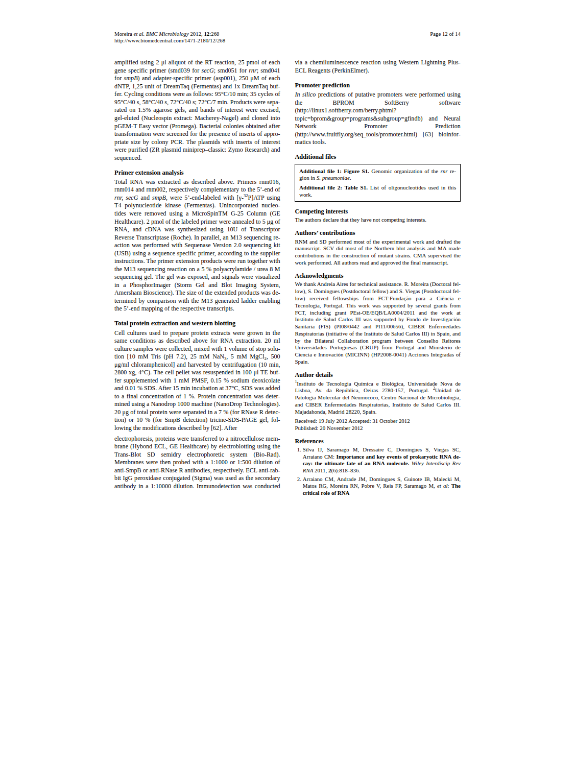Moreira et al. BMC Microbiology 2012, 12:268
http://www.biomedcentral.com/1471-2180/12/268
Page 12 of 14
amplified using 2 μl aliquot of the RT reaction, 25 pmol of each gene specific primer (smd039 for secG; smd051 for rnr; smd041 for smpB) and adapter-specific primer (asp001), 250 μM of each dNTP, 1,25 unit of DreamTaq (Fermentas) and 1x DreamTaq buffer. Cycling conditions were as follows: 95°C/10 min; 35 cycles of 95°C/40 s, 58°C/40 s, 72°C/40 s; 72°C/7 min. Products were separated on 1.5% agarose gels, and bands of interest were excised, gel-eluted (Nucleospin extract: Macherey-Nagel) and cloned into pGEM-T Easy vector (Promega). Bacterial colonies obtained after transformation were screened for the presence of inserts of appropriate size by colony PCR. The plasmids with inserts of interest were purified (ZR plasmid miniprep–classic: Zymo Research) and sequenced.
Primer extension analysis
Total RNA was extracted as described above. Primers rnm016, rnm014 and rnm002, respectively complementary to the 5’-end of rnr, secG and smpB, were 5’-end-labeled with [γ-32P]ATP using T4 polynucleotide kinase (Fermentas). Unincorporated nucleotides were removed using a MicroSpinTM G-25 Column (GE Healthcare). 2 pmol of the labeled primer were annealed to 5 μg of RNA, and cDNA was synthesized using 10U of Transcriptor Reverse Transcriptase (Roche). In parallel, an M13 sequencing reaction was performed with Sequenase Version 2.0 sequencing kit (USB) using a sequence specific primer, according to the supplier instructions. The primer extension products were run together with the M13 sequencing reaction on a 5 % polyacrylamide / urea 8 M sequencing gel. The gel was exposed, and signals were visualized in a PhosphorImager (Storm Gel and Blot Imaging System, Amersham Bioscience). The size of the extended products was determined by comparison with the M13 generated ladder enabling the 5’-end mapping of the respective transcripts.
Total protein extraction and western blotting
Cell cultures used to prepare protein extracts were grown in the same conditions as described above for RNA extraction. 20 ml culture samples were collected, mixed with 1 volume of stop solution [10 mM Tris (pH 7.2), 25 mM NaN3, 5 mM MgCl2, 500 μg/ml chloramphenicol] and harvested by centrifugation (10 min, 2800 xg, 4°C). The cell pellet was resuspended in 100 μl TE buffer supplemented with 1 mM PMSF, 0.15 % sodium deoxicolate and 0.01 % SDS. After 15 min incubation at 37°C, SDS was added to a final concentration of 1 %. Protein concentration was determined using a Nanodrop 1000 machine (NanoDrop Technologies). 20 μg of total protein were separated in a 7 % (for RNase R detection) or 10 % (for SmpB detection) tricine-SDS-PAGE gel, following the modifications described by [62]. After
electrophoresis, proteins were transferred to a nitrocellulose membrane (Hybond ECL, GE Healthcare) by electroblotting using the Trans-Blot SD semidry electrophoretic system (Bio-Rad). Membranes were then probed with a 1:1000 or 1:500 dilution of anti-SmpB or anti-RNase R antibodies, respectively. ECL anti-rabbit IgG peroxidase conjugated (Sigma) was used as the secondary antibody in a 1:10000 dilution. Immunodetection was conducted via a chemiluminescence reaction using Western Lightning Plus-ECL Reagents (PerkinElmer).
Promoter prediction
In silico predictions of putative promoters were performed using the BPROM SoftBerry software (http://linux1.softberry.com/berry.phtml?topic=bprom&group=programs&subgroup=gfindb) and Neural Network Promoter Prediction (http://www.fruitfly.org/seq_tools/promoter.html) [63] bioinformatics tools.
Additional files
Additional file 1: Figure S1. Genomic organization of the rnr region in S. pneumoniae.
Additional file 2: Table S1. List of oligonucleotides used in this work.
Competing interests
The authors declare that they have not competing interests.
Authors’ contributions
RNM and SD performed most of the experimental work and drafted the manuscript. SCV did most of the Northern blot analysis and MA made contributions in the construction of mutant strains. CMA supervised the work performed. All authors read and approved the final manuscript.
Acknowledgments
We thank Andreia Aires for technical assistance. R. Moreira (Doctoral fellow), S. Domingues (Postdoctoral fellow) and S. Viegas (Postdoctoral fellow) received fellowships from FCT-Fundação para a Ciência e Tecnologia, Portugal. This work was supported by several grants from FCT, including grant PEst-OE/EQB/LA0004/2011 and the work at Instituto de Salud Carlos III was supported by Fondo de Investigación Sanitaria (FIS) (PI08/0442 and PI11/00656), CIBER Enfermedades Respiratorias (initiative of the Instituto de Salud Carlos III) in Spain, and by the Bilateral Collaboration program between Conselho Reitores Universidades Portuguesas (CRUP) from Portugal and Ministerio de Ciencia e Innovación (MICINN) (HP2008-0041) Acciones Integradas of Spain.
Author details
1Instituto de Tecnologia Química e Biológica, Universidade Nova de Lisboa, Av. da República, Oeiras 2780-157, Portugal. 2Unidad de Patología Molecular del Neumococo, Centro Nacional de Microbiología, and CIBER Enfermedades Respiratorias, Instituto de Salud Carlos III. Majadahonda, Madrid 28220, Spain.
Received: 19 July 2012 Accepted: 31 October 2012
Published: 20 November 2012
References
Silva IJ, Saramago M, Dressaire C, Domingues S, Viegas SC, Arraiano CM: Importance and key events of prokaryotic RNA decay: the ultimate fate of an RNA molecule. Wiley Interdiscip Rev RNA 2011, 2(6):818–836.
Arraiano CM, Andrade JM, Domingues S, Guinote IB, Malecki M, Matos RG, Moreira RN, Pobre V, Reis FP, Saramago M, et al: The critical role of RNA